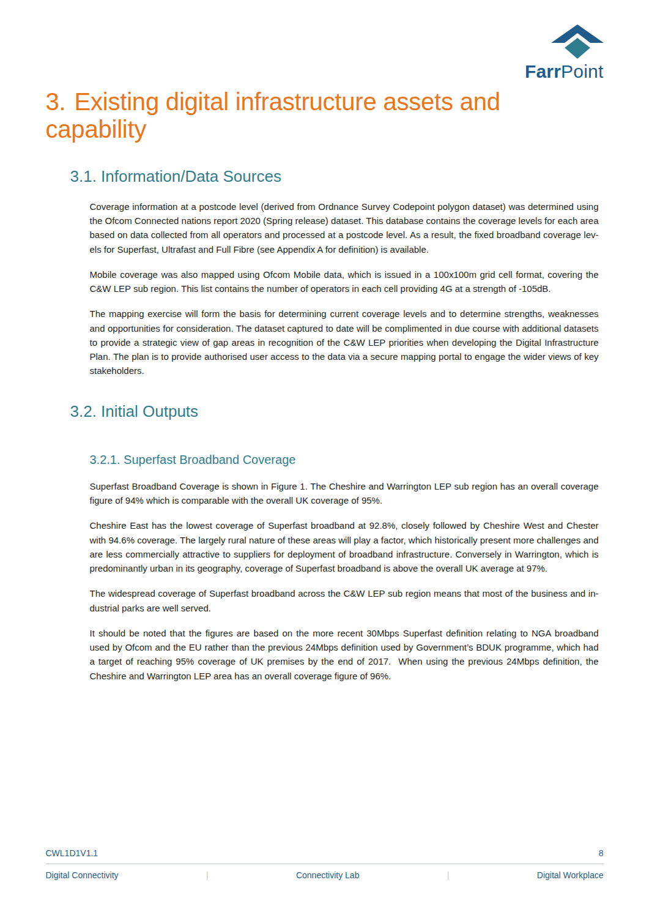Farr Point
3. Existing digital infrastructure assets and capability
3.1. Information/Data Sources
Coverage information at a postcode level (derived from Ordnance Survey Codepoint polygon dataset) was determined using the Ofcom Connected nations report 2020 (Spring release) dataset. This database contains the coverage levels for each area based on data collected from all operators and processed at a postcode level. As a result, the fixed broadband coverage levels for Superfast, Ultrafast and Full Fibre (see Appendix A for definition) is available.
Mobile coverage was also mapped using Ofcom Mobile data, which is issued in a 100x100m grid cell format, covering the C&W LEP sub region. This list contains the number of operators in each cell providing 4G at a strength of -105dB.
The mapping exercise will form the basis for determining current coverage levels and to determine strengths, weaknesses and opportunities for consideration. The dataset captured to date will be complimented in due course with additional datasets to provide a strategic view of gap areas in recognition of the C&W LEP priorities when developing the Digital Infrastructure Plan. The plan is to provide authorised user access to the data via a secure mapping portal to engage the wider views of key stakeholders.
3.2. Initial Outputs
3.2.1. Superfast Broadband Coverage
Superfast Broadband Coverage is shown in Figure 1. The Cheshire and Warrington LEP sub region has an overall coverage figure of 94% which is comparable with the overall UK coverage of 95%.
Cheshire East has the lowest coverage of Superfast broadband at 92.8%, closely followed by Cheshire West and Chester with 94.6% coverage. The largely rural nature of these areas will play a factor, which historically present more challenges and are less commercially attractive to suppliers for deployment of broadband infrastructure. Conversely in Warrington, which is predominantly urban in its geography, coverage of Superfast broadband is above the overall UK average at 97%.
The widespread coverage of Superfast broadband across the C&W LEP sub region means that most of the business and industrial parks are well served.
It should be noted that the figures are based on the more recent 30Mbps Superfast definition relating to NGA broadband used by Ofcom and the EU rather than the previous 24Mbps definition used by Government’s BDUK programme, which had a target of reaching 95% coverage of UK premises by the end of 2017. When using the previous 24Mbps definition, the Cheshire and Warrington LEP area has an overall coverage figure of 96%.
CWL1D1V1.1 8
Digital Connectivity | Connectivity Lab | Digital Workplace